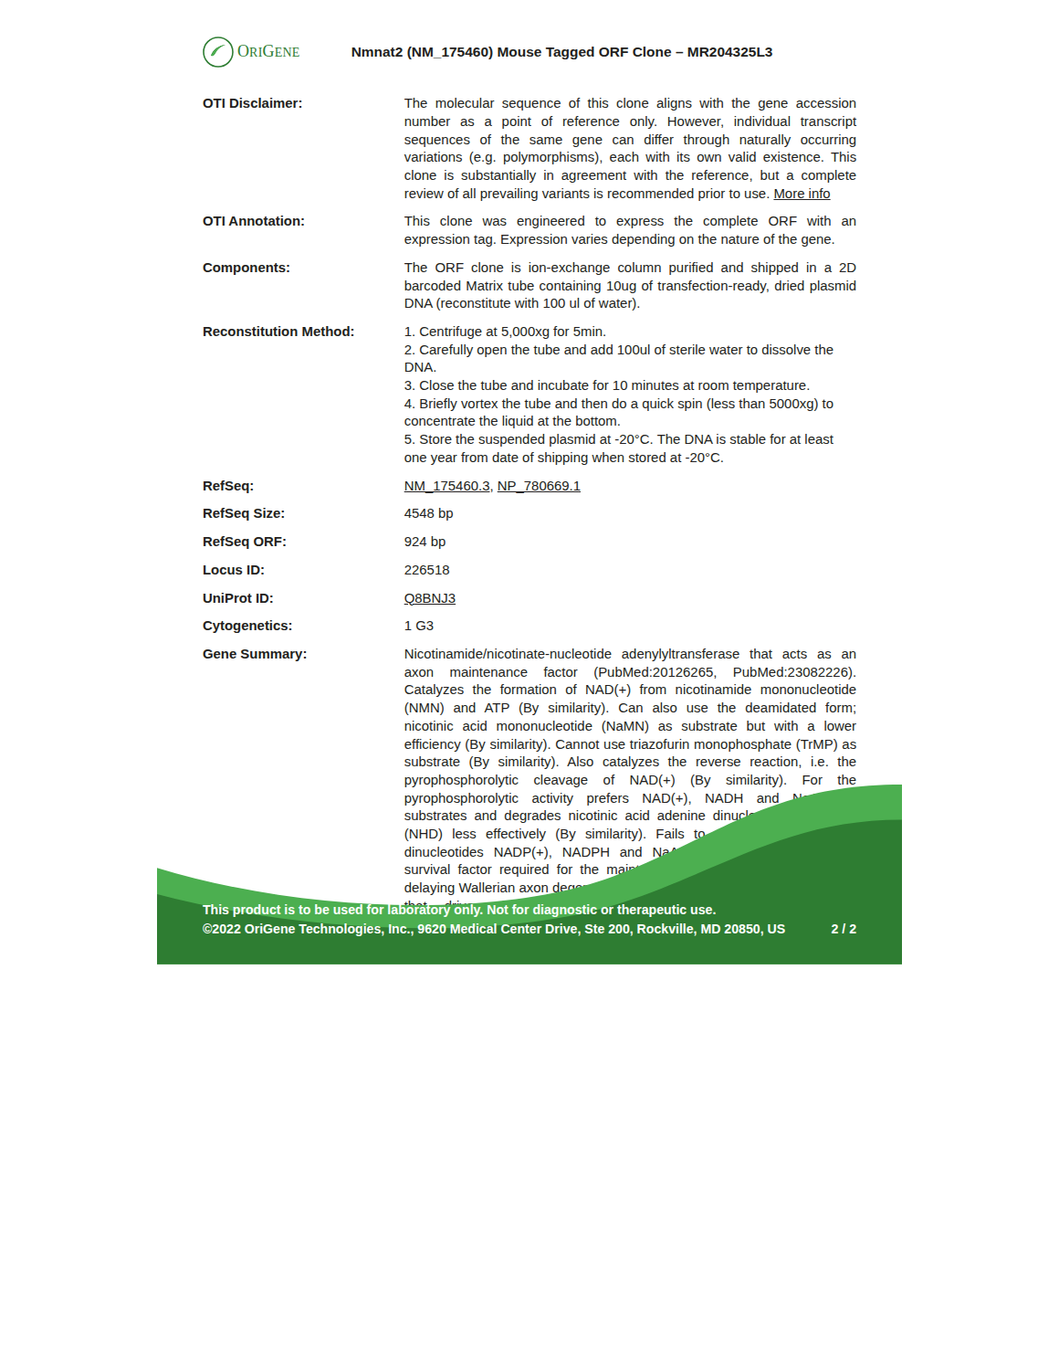ORIGENE
Nmnat2 (NM_175460) Mouse Tagged ORF Clone – MR204325L3
OTI Disclaimer:
The molecular sequence of this clone aligns with the gene accession number as a point of reference only. However, individual transcript sequences of the same gene can differ through naturally occurring variations (e.g. polymorphisms), each with its own valid existence. This clone is substantially in agreement with the reference, but a complete review of all prevailing variants is recommended prior to use. More info
OTI Annotation:
This clone was engineered to express the complete ORF with an expression tag. Expression varies depending on the nature of the gene.
Components:
The ORF clone is ion-exchange column purified and shipped in a 2D barcoded Matrix tube containing 10ug of transfection-ready, dried plasmid DNA (reconstitute with 100 ul of water).
Reconstitution Method:
1. Centrifuge at 5,000xg for 5min.
2. Carefully open the tube and add 100ul of sterile water to dissolve the DNA.
3. Close the tube and incubate for 10 minutes at room temperature.
4. Briefly vortex the tube and then do a quick spin (less than 5000xg) to concentrate the liquid at the bottom.
5. Store the suspended plasmid at -20°C. The DNA is stable for at least one year from date of shipping when stored at -20°C.
RefSeq:
NM_175460.3, NP_780669.1
RefSeq Size:
4548 bp
RefSeq ORF:
924 bp
Locus ID:
226518
UniProt ID:
Q8BNJ3
Cytogenetics:
1 G3
Gene Summary:
Nicotinamide/nicotinate-nucleotide adenylyltransferase that acts as an axon maintenance factor (PubMed:20126265, PubMed:23082226). Catalyzes the formation of NAD(+) from nicotinamide mononucleotide (NMN) and ATP (By similarity). Can also use the deamidated form; nicotinic acid mononucleotide (NaMN) as substrate but with a lower efficiency (By similarity). Cannot use triazofurin monophosphate (TrMP) as substrate (By similarity). Also catalyzes the reverse reaction, i.e. the pyrophosphorolytic cleavage of NAD(+) (By similarity). For the pyrophosphorolytic activity prefers NAD(+), NADH and NaAD as substrates and degrades nicotinic acid adenine dinucleotide phosphate (NHD) less effectively (By similarity). Fails to cleave phosphorylated dinucleotides NADP(+), NADPH and NaADP(+) (By similarity). Axon survival factor required for the maintenance of healthy axons: acts by delaying Wallerian axon degeneration, an evolutionarily conserved process that drives the loss of damaged axons (PubMed:20126265, PubMed:23082226).[UniProtKB/Swiss-Prot Function]
This product is to be used for laboratory only. Not for diagnostic or therapeutic use.
©2022 OriGene Technologies, Inc., 9620 Medical Center Drive, Ste 200, Rockville, MD 20850, US 2 / 2